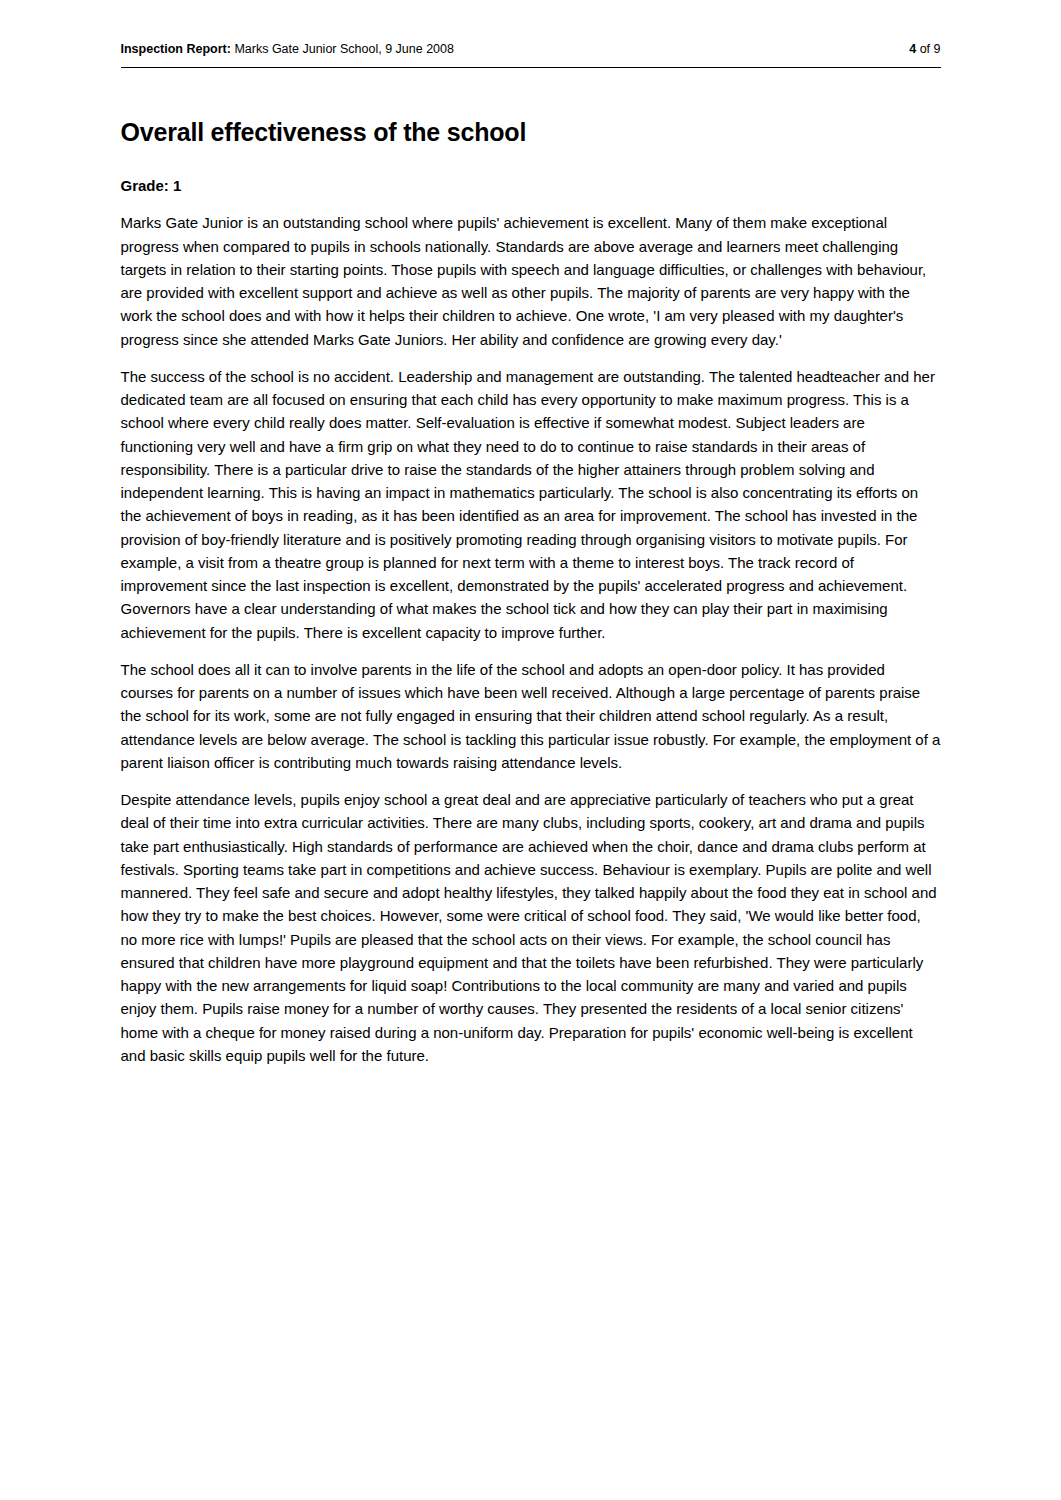Inspection Report: Marks Gate Junior School, 9 June 2008
4 of 9
Overall effectiveness of the school
Grade: 1
Marks Gate Junior is an outstanding school where pupils' achievement is excellent. Many of them make exceptional progress when compared to pupils in schools nationally. Standards are above average and learners meet challenging targets in relation to their starting points. Those pupils with speech and language difficulties, or challenges with behaviour, are provided with excellent support and achieve as well as other pupils. The majority of parents are very happy with the work the school does and with how it helps their children to achieve. One wrote, 'I am very pleased with my daughter's progress since she attended Marks Gate Juniors. Her ability and confidence are growing every day.'
The success of the school is no accident. Leadership and management are outstanding. The talented headteacher and her dedicated team are all focused on ensuring that each child has every opportunity to make maximum progress. This is a school where every child really does matter. Self-evaluation is effective if somewhat modest. Subject leaders are functioning very well and have a firm grip on what they need to do to continue to raise standards in their areas of responsibility. There is a particular drive to raise the standards of the higher attainers through problem solving and independent learning. This is having an impact in mathematics particularly. The school is also concentrating its efforts on the achievement of boys in reading, as it has been identified as an area for improvement. The school has invested in the provision of boy-friendly literature and is positively promoting reading through organising visitors to motivate pupils. For example, a visit from a theatre group is planned for next term with a theme to interest boys. The track record of improvement since the last inspection is excellent, demonstrated by the pupils' accelerated progress and achievement. Governors have a clear understanding of what makes the school tick and how they can play their part in maximising achievement for the pupils. There is excellent capacity to improve further.
The school does all it can to involve parents in the life of the school and adopts an open-door policy. It has provided courses for parents on a number of issues which have been well received. Although a large percentage of parents praise the school for its work, some are not fully engaged in ensuring that their children attend school regularly. As a result, attendance levels are below average. The school is tackling this particular issue robustly. For example, the employment of a parent liaison officer is contributing much towards raising attendance levels.
Despite attendance levels, pupils enjoy school a great deal and are appreciative particularly of teachers who put a great deal of their time into extra curricular activities. There are many clubs, including sports, cookery, art and drama and pupils take part enthusiastically. High standards of performance are achieved when the choir, dance and drama clubs perform at festivals. Sporting teams take part in competitions and achieve success. Behaviour is exemplary. Pupils are polite and well mannered. They feel safe and secure and adopt healthy lifestyles, they talked happily about the food they eat in school and how they try to make the best choices. However, some were critical of school food. They said, 'We would like better food, no more rice with lumps!' Pupils are pleased that the school acts on their views. For example, the school council has ensured that children have more playground equipment and that the toilets have been refurbished. They were particularly happy with the new arrangements for liquid soap! Contributions to the local community are many and varied and pupils enjoy them. Pupils raise money for a number of worthy causes. They presented the residents of a local senior citizens' home with a cheque for money raised during a non-uniform day. Preparation for pupils' economic well-being is excellent and basic skills equip pupils well for the future.